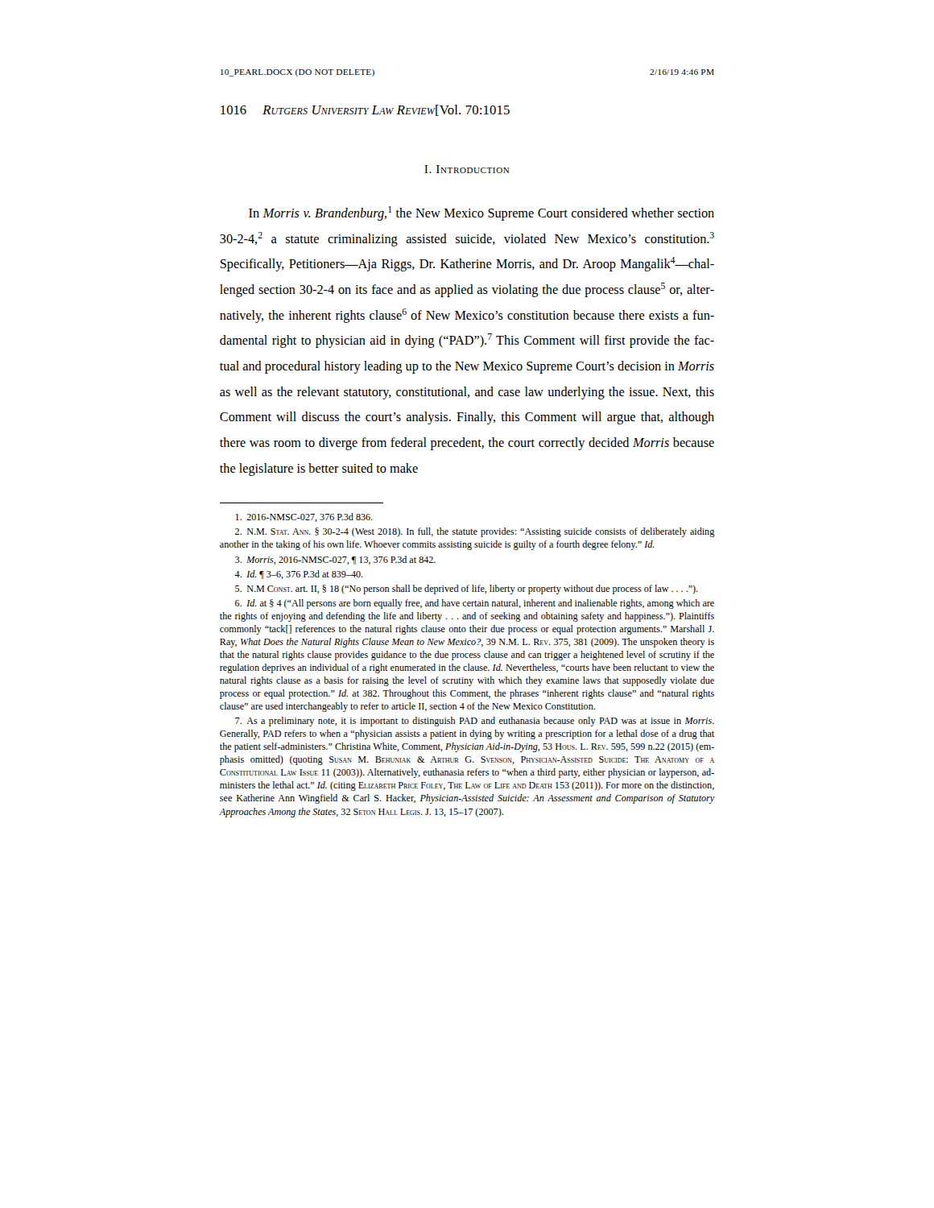10_Pearl.docx (Do Not Delete) 2/16/19 4:46 PM
1016 Rutgers University Law Review[Vol. 70:1015
I. Introduction
In Morris v. Brandenburg,1 the New Mexico Supreme Court considered whether section 30-2-4,2 a statute criminalizing assisted suicide, violated New Mexico’s constitution.3 Specifically, Petitioners—Aja Riggs, Dr. Katherine Morris, and Dr. Aroop Mangalik4—challenged section 30-2-4 on its face and as applied as violating the due process clause5 or, alternatively, the inherent rights clause6 of New Mexico’s constitution because there exists a fundamental right to physician aid in dying (“PAD”).7 This Comment will first provide the factual and procedural history leading up to the New Mexico Supreme Court’s decision in Morris as well as the relevant statutory, constitutional, and case law underlying the issue. Next, this Comment will discuss the court’s analysis. Finally, this Comment will argue that, although there was room to diverge from federal precedent, the court correctly decided Morris because the legislature is better suited to make
1. 2016-NMSC-027, 376 P.3d 836.
2. N.M. Stat. Ann. § 30-2-4 (West 2018). In full, the statute provides: “Assisting suicide consists of deliberately aiding another in the taking of his own life. Whoever commits assisting suicide is guilty of a fourth degree felony.” Id.
3. Morris, 2016-NMSC-027, ¶ 13, 376 P.3d at 842.
4. Id. ¶ 3–6, 376 P.3d at 839–40.
5. N.M Const. art. II, § 18 (“No person shall be deprived of life, liberty or property without due process of law . . . .”).
6. Id. at § 4 (“All persons are born equally free, and have certain natural, inherent and inalienable rights, among which are the rights of enjoying and defending the life and liberty . . . and of seeking and obtaining safety and happiness.”). Plaintiffs commonly “tack[] references to the natural rights clause onto their due process or equal protection arguments.” Marshall J. Ray, What Does the Natural Rights Clause Mean to New Mexico?, 39 N.M. L. Rev. 375, 381 (2009). The unspoken theory is that the natural rights clause provides guidance to the due process clause and can trigger a heightened level of scrutiny if the regulation deprives an individual of a right enumerated in the clause. Id. Nevertheless, “courts have been reluctant to view the natural rights clause as a basis for raising the level of scrutiny with which they examine laws that supposedly violate due process or equal protection.” Id. at 382. Throughout this Comment, the phrases “inherent rights clause” and “natural rights clause” are used interchangeably to refer to article II, section 4 of the New Mexico Constitution.
7. As a preliminary note, it is important to distinguish PAD and euthanasia because only PAD was at issue in Morris. Generally, PAD refers to when a “physician assists a patient in dying by writing a prescription for a lethal dose of a drug that the patient self-administers.” Christina White, Comment, Physician Aid-in-Dying, 53 Hous. L. Rev. 595, 599 n.22 (2015) (emphasis omitted) (quoting Susan M. Behuniak & Arthur G. Svenson, Physician-Assisted Suicide: The Anatomy of a Constitutional Law Issue 11 (2003)). Alternatively, euthanasia refers to “when a third party, either physician or layperson, administers the lethal act.” Id. (citing Elizabeth Price Foley, The Law of Life and Death 153 (2011)). For more on the distinction, see Katherine Ann Wingfield & Carl S. Hacker, Physician-Assisted Suicide: An Assessment and Comparison of Statutory Approaches Among the States, 32 Seton Hall Legis. J. 13, 15–17 (2007).